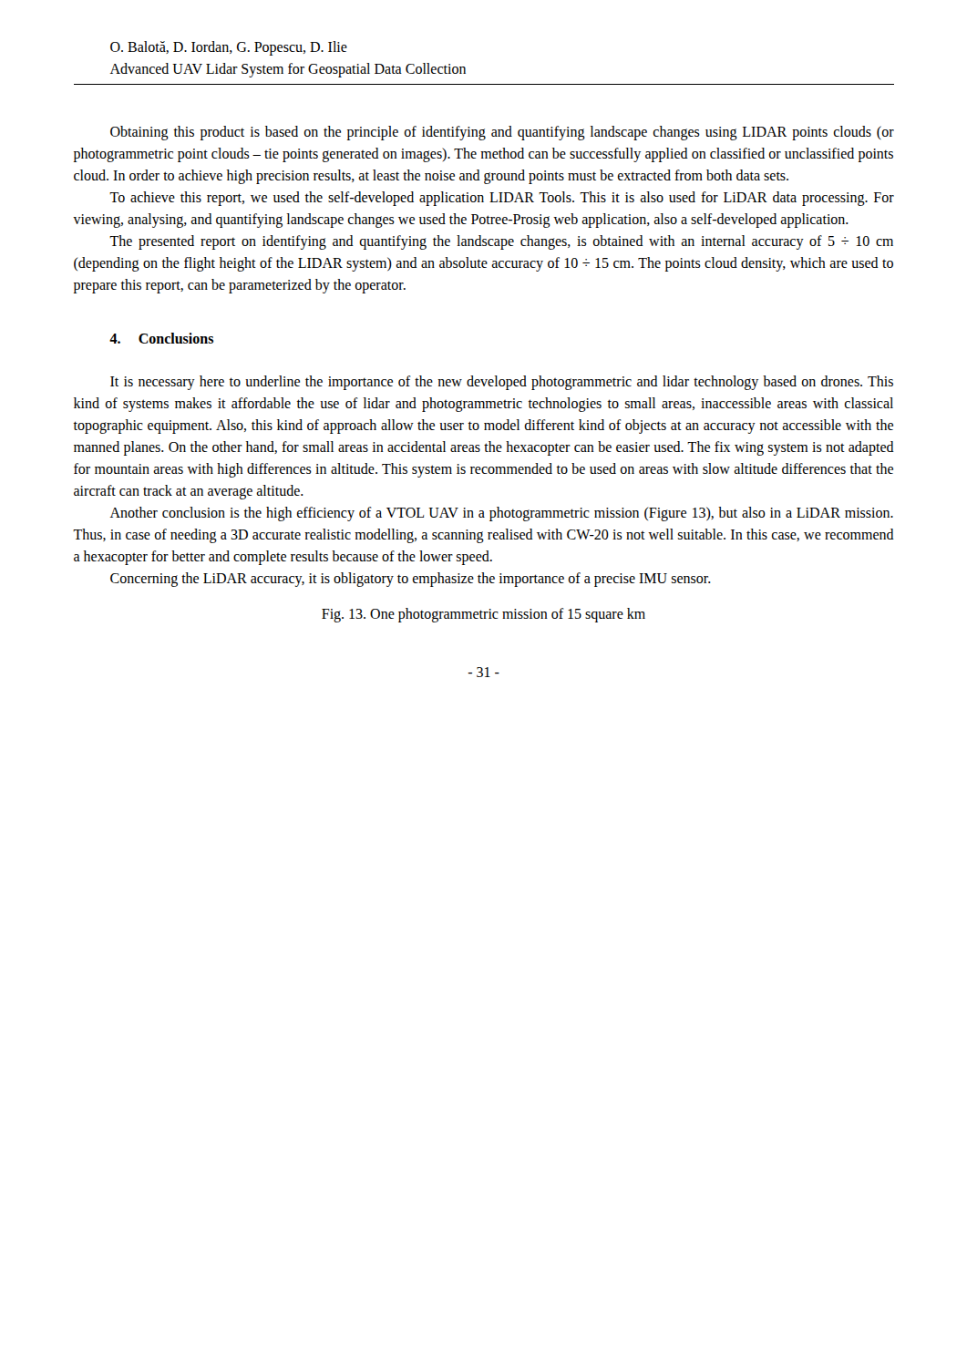O. Balotă, D. Iordan, G. Popescu, D. Ilie
Advanced UAV Lidar System for Geospatial Data Collection
Obtaining this product is based on the principle of identifying and quantifying landscape changes using LIDAR points clouds (or photogrammetric point clouds – tie points generated on images). The method can be successfully applied on classified or unclassified points cloud. In order to achieve high precision results, at least the noise and ground points must be extracted from both data sets.
To achieve this report, we used the self-developed application LIDAR Tools. This it is also used for LiDAR data processing. For viewing, analysing, and quantifying landscape changes we used the Potree-Prosig web application, also a self-developed application.
The presented report on identifying and quantifying the landscape changes, is obtained with an internal accuracy of 5 ÷ 10 cm (depending on the flight height of the LIDAR system) and an absolute accuracy of 10 ÷ 15 cm. The points cloud density, which are used to prepare this report, can be parameterized by the operator.
4. Conclusions
It is necessary here to underline the importance of the new developed photogrammetric and lidar technology based on drones. This kind of systems makes it affordable the use of lidar and photogrammetric technologies to small areas, inaccessible areas with classical topographic equipment. Also, this kind of approach allow the user to model different kind of objects at an accuracy not accessible with the manned planes. On the other hand, for small areas in accidental areas the hexacopter can be easier used. The fix wing system is not adapted for mountain areas with high differences in altitude. This system is recommended to be used on areas with slow altitude differences that the aircraft can track at an average altitude.
Another conclusion is the high efficiency of a VTOL UAV in a photogrammetric mission (Figure 13), but also in a LiDAR mission. Thus, in case of needing a 3D accurate realistic modelling, a scanning realised with CW-20 is not well suitable. In this case, we recommend a hexacopter for better and complete results because of the lower speed.
Concerning the LiDAR accuracy, it is obligatory to emphasize the importance of a precise IMU sensor.
Fig. 13. One photogrammetric mission of 15 square km
- 31 -